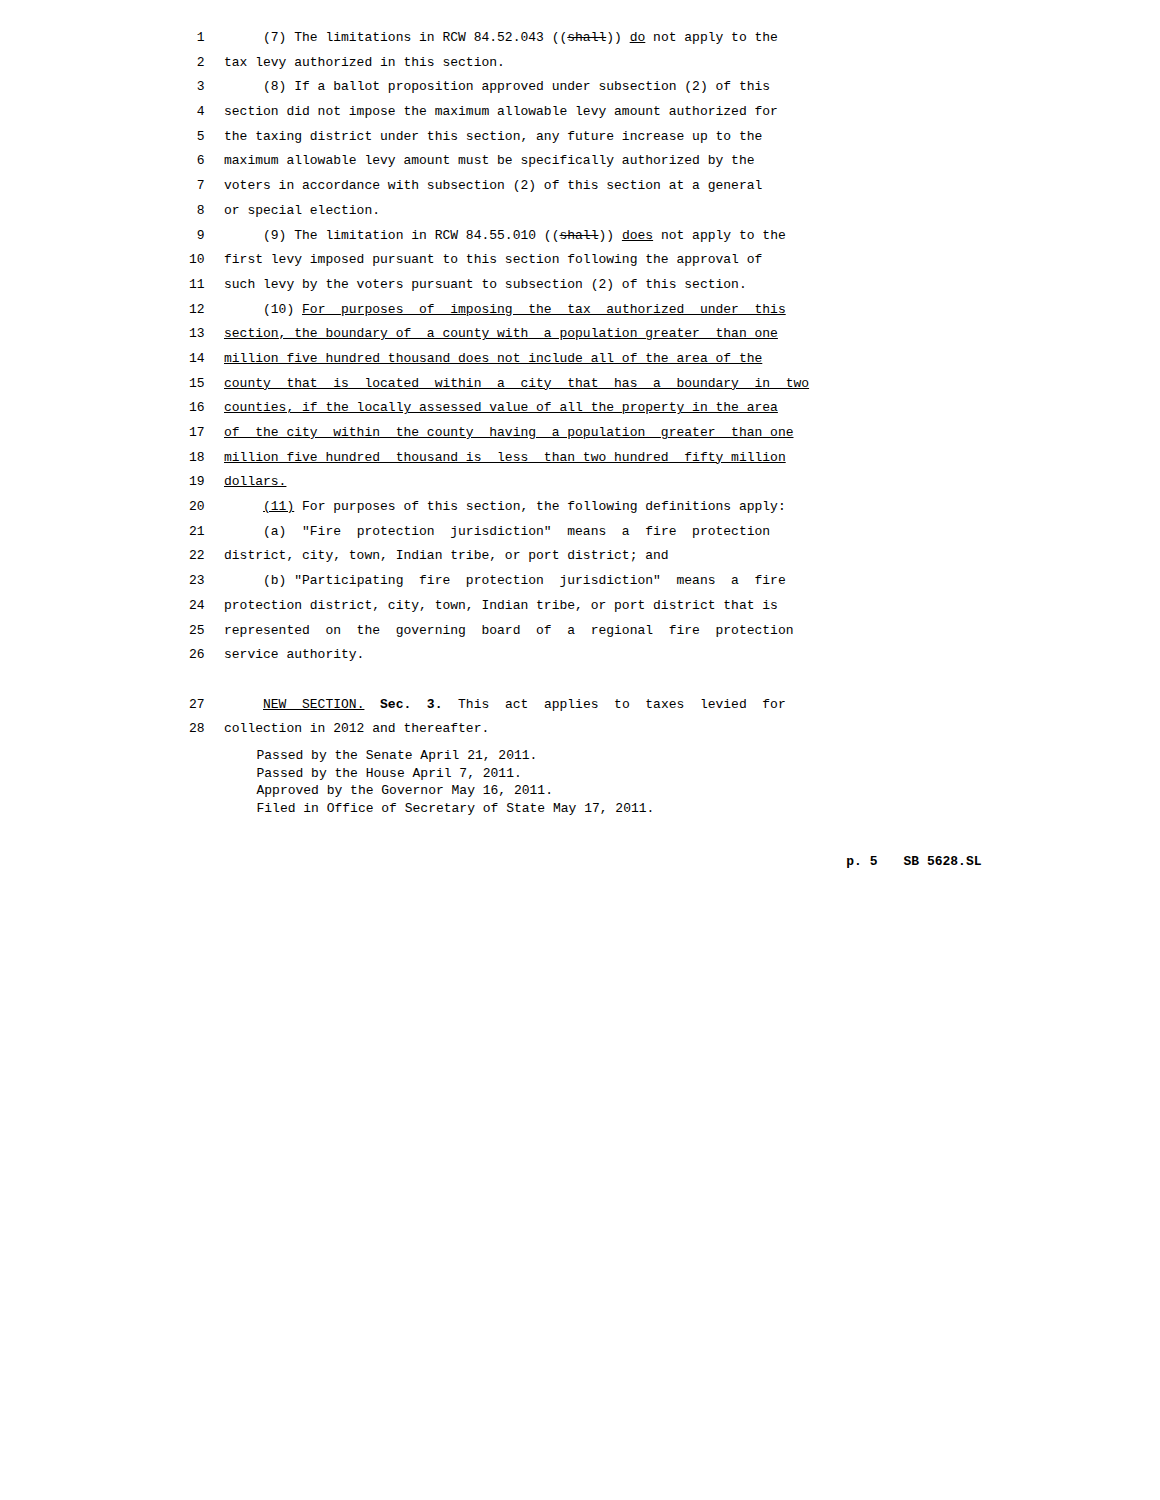1 (7) The limitations in RCW 84.52.043 ((shall)) do not apply to the
2 tax levy authorized in this section.
3 (8) If a ballot proposition approved under subsection (2) of this
4 section did not impose the maximum allowable levy amount authorized for
5 the taxing district under this section, any future increase up to the
6 maximum allowable levy amount must be specifically authorized by the
7 voters in accordance with subsection (2) of this section at a general
8 or special election.
9 (9) The limitation in RCW 84.55.010 ((shall)) does not apply to the
10 first levy imposed pursuant to this section following the approval of
11 such levy by the voters pursuant to subsection (2) of this section.
12 (10) For purposes of imposing the tax authorized under this
13 section, the boundary of a county with a population greater than one
14 million five hundred thousand does not include all of the area of the
15 county that is located within a city that has a boundary in two
16 counties, if the locally assessed value of all the property in the area
17 of the city within the county having a population greater than one
18 million five hundred thousand is less than two hundred fifty million
19 dollars.
20 (11) For purposes of this section, the following definitions apply:
21 (a) "Fire protection jurisdiction" means a fire protection
22 district, city, town, Indian tribe, or port district; and
23 (b) "Participating fire protection jurisdiction" means a fire
24 protection district, city, town, Indian tribe, or port district that is
25 represented on the governing board of a regional fire protection
26 service authority.
27 NEW SECTION. Sec. 3. This act applies to taxes levied for
28 collection in 2012 and thereafter.
Passed by the Senate April 21, 2011. Passed by the House April 7, 2011. Approved by the Governor May 16, 2011. Filed in Office of Secretary of State May 17, 2011.
p. 5 SB 5628.SL